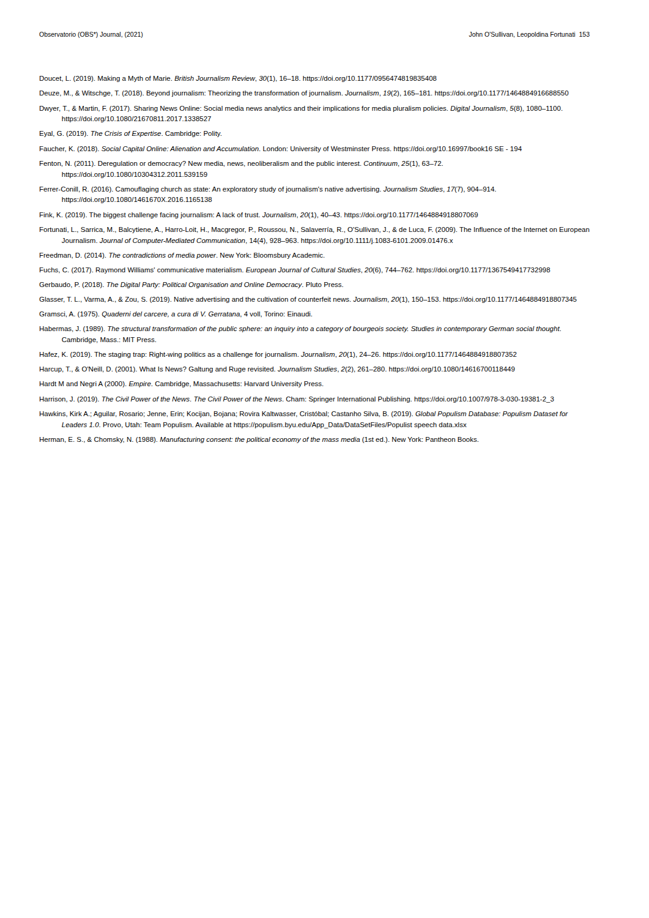Observatorio (OBS*) Journal, (2021) John O'Sullivan, Leopoldina Fortunati 153
Doucet, L. (2019). Making a Myth of Marie. British Journalism Review, 30(1), 16–18. https://doi.org/10.1177/0956474819835408
Deuze, M., & Witschge, T. (2018). Beyond journalism: Theorizing the transformation of journalism. Journalism, 19(2), 165–181. https://doi.org/10.1177/1464884916688550
Dwyer, T., & Martin, F. (2017). Sharing News Online: Social media news analytics and their implications for media pluralism policies. Digital Journalism, 5(8), 1080–1100. https://doi.org/10.1080/21670811.2017.1338527
Eyal, G. (2019). The Crisis of Expertise. Cambridge: Polity.
Faucher, K. (2018). Social Capital Online: Alienation and Accumulation. London: University of Westminster Press. https://doi.org/10.16997/book16 SE - 194
Fenton, N. (2011). Deregulation or democracy? New media, news, neoliberalism and the public interest. Continuum, 25(1), 63–72. https://doi.org/10.1080/10304312.2011.539159
Ferrer-Conill, R. (2016). Camouflaging church as state: An exploratory study of journalism's native advertising. Journalism Studies, 17(7), 904–914. https://doi.org/10.1080/1461670X.2016.1165138
Fink, K. (2019). The biggest challenge facing journalism: A lack of trust. Journalism, 20(1), 40–43. https://doi.org/10.1177/1464884918807069
Fortunati, L., Sarrica, M., Balcytiene, A., Harro-Loit, H., Macgregor, P., Roussou, N., Salaverría, R., O'Sullivan, J., & de Luca, F. (2009). The Influence of the Internet on European Journalism. Journal of Computer-Mediated Communication, 14(4), 928–963. https://doi.org/10.1111/j.1083-6101.2009.01476.x
Freedman, D. (2014). The contradictions of media power. New York: Bloomsbury Academic.
Fuchs, C. (2017). Raymond Williams' communicative materialism. European Journal of Cultural Studies, 20(6), 744–762. https://doi.org/10.1177/1367549417732998
Gerbaudo, P. (2018). The Digital Party: Political Organisation and Online Democracy. Pluto Press.
Glasser, T. L., Varma, A., & Zou, S. (2019). Native advertising and the cultivation of counterfeit news. Journalism, 20(1), 150–153. https://doi.org/10.1177/1464884918807345
Gramsci, A. (1975). Quaderni del carcere, a cura di V. Gerratana, 4 voll, Torino: Einaudi.
Habermas, J. (1989). The structural transformation of the public sphere: an inquiry into a category of bourgeois society. Studies in contemporary German social thought. Cambridge, Mass.: MIT Press.
Hafez, K. (2019). The staging trap: Right-wing politics as a challenge for journalism. Journalism, 20(1), 24–26. https://doi.org/10.1177/1464884918807352
Harcup, T., & O'Neill, D. (2001). What Is News? Galtung and Ruge revisited. Journalism Studies, 2(2), 261–280. https://doi.org/10.1080/14616700118449
Hardt M and Negri A (2000). Empire. Cambridge, Massachusetts: Harvard University Press.
Harrison, J. (2019). The Civil Power of the News. The Civil Power of the News. Cham: Springer International Publishing. https://doi.org/10.1007/978-3-030-19381-2_3
Hawkins, Kirk A.; Aguilar, Rosario; Jenne, Erin; Kocijan, Bojana; Rovira Kaltwasser, Cristóbal; Castanho Silva, B. (2019). Global Populism Database: Populism Dataset for Leaders 1.0. Provo, Utah: Team Populism. Available at https://populism.byu.edu/App_Data/DataSetFiles/Populist speech data.xlsx
Herman, E. S., & Chomsky, N. (1988). Manufacturing consent: the political economy of the mass media (1st ed.). New York: Pantheon Books.